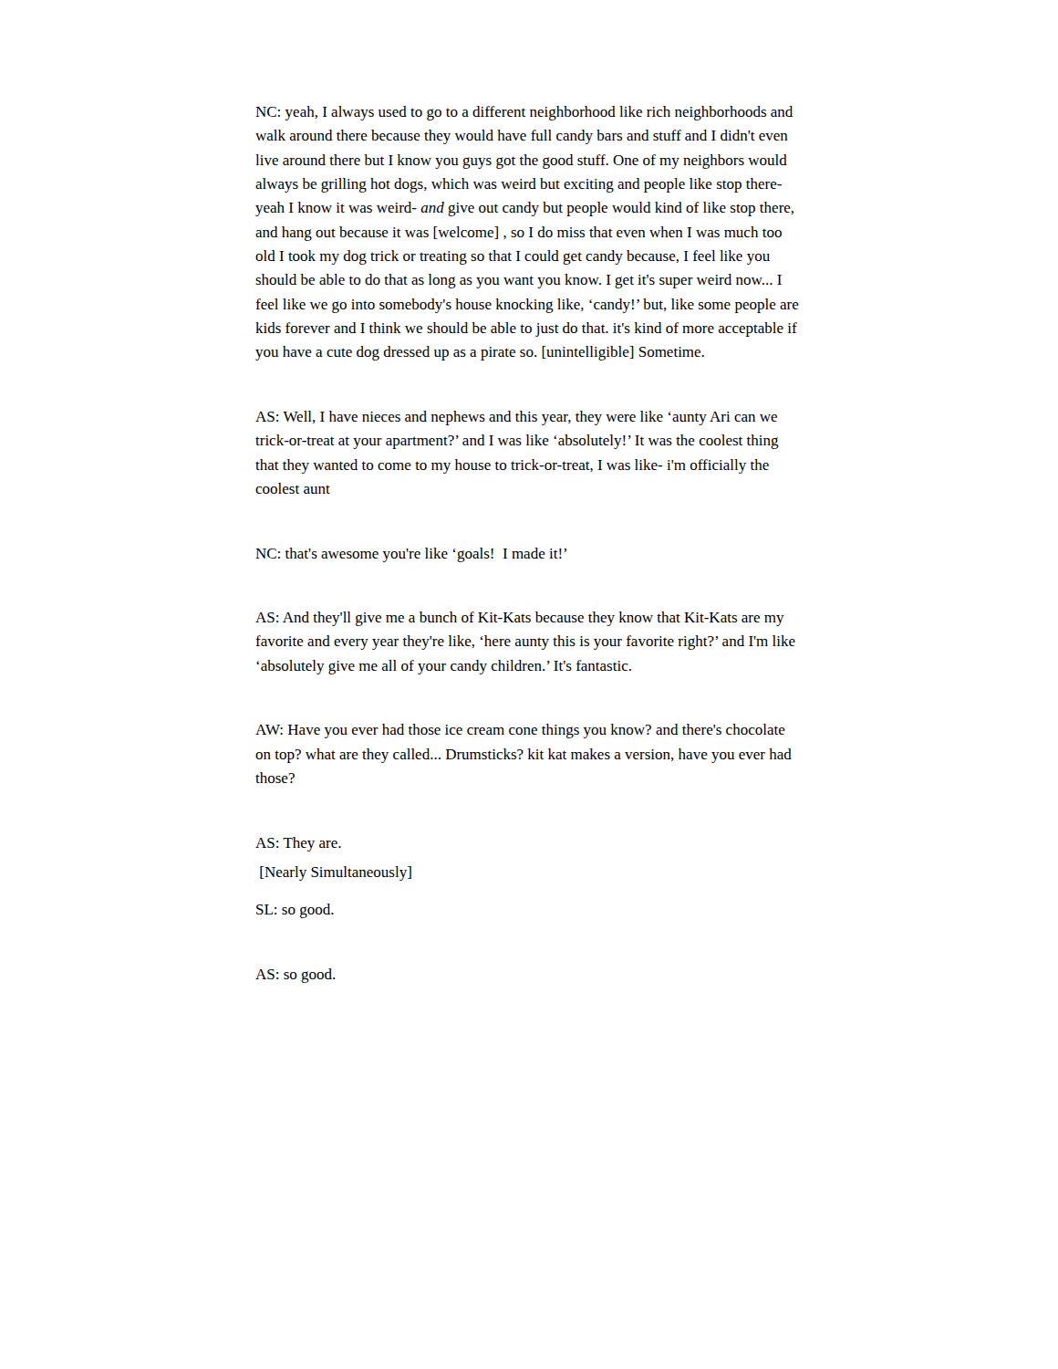NC: yeah, I always used to go to a different neighborhood like rich neighborhoods and walk around there because they would have full candy bars and stuff and I didn't even live around there but I know you guys got the good stuff. One of my neighbors would always be grilling hot dogs, which was weird but exciting and people like stop there- yeah I know it was weird- and give out candy but people would kind of like stop there, and hang out because it was [welcome] , so I do miss that even when I was much too old I took my dog trick or treating so that I could get candy because, I feel like you should be able to do that as long as you want you know. I get it's super weird now... I feel like we go into somebody's house knocking like, ‘candy!’ but, like some people are kids forever and I think we should be able to just do that. it's kind of more acceptable if you have a cute dog dressed up as a pirate so. [unintelligible] Sometime.
AS: Well, I have nieces and nephews and this year, they were like ‘aunty Ari can we trick-or-treat at your apartment?’ and I was like ‘absolutely!’ It was the coolest thing that they wanted to come to my house to trick-or-treat, I was like- i'm officially the coolest aunt
NC: that's awesome you're like ‘goals! I made it!’
AS: And they'll give me a bunch of Kit-Kats because they know that Kit-Kats are my favorite and every year they're like, ‘here aunty this is your favorite right?’ and I'm like ‘absolutely give me all of your candy children.’ It's fantastic.
AW: Have you ever had those ice cream cone things you know? and there's chocolate on top? what are they called... Drumsticks? kit kat makes a version, have you ever had those?
AS: They are.
[Nearly Simultaneously]
SL: so good.
AS: so good.